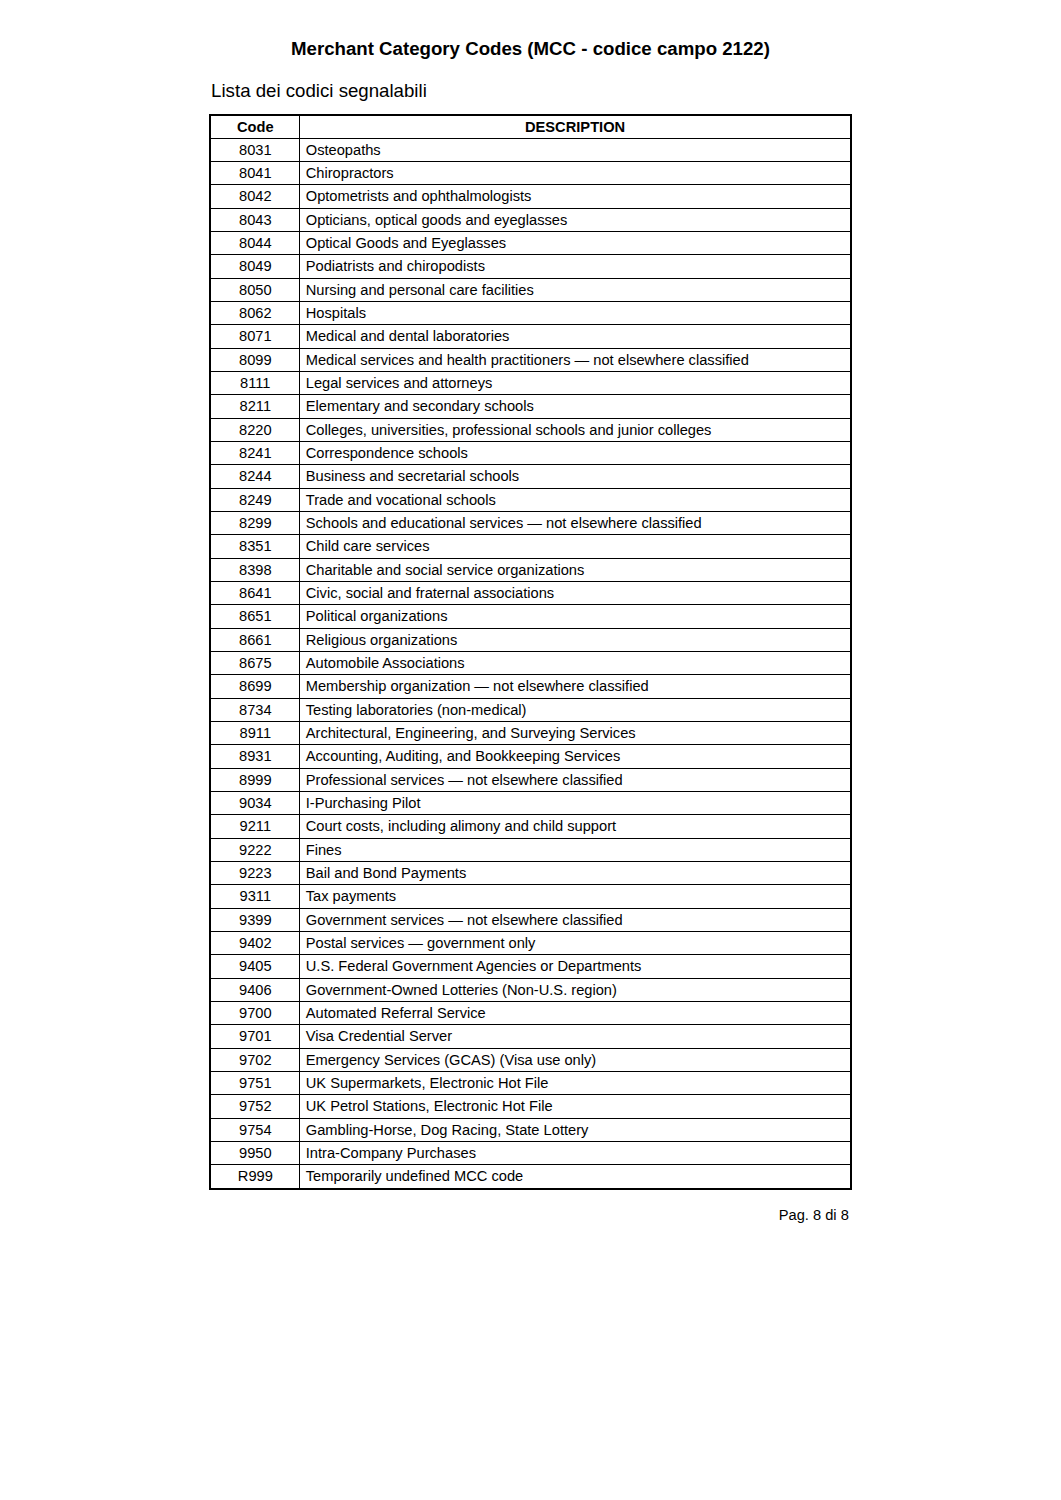Merchant Category Codes (MCC - codice campo 2122)
Lista dei codici segnalabili
| Code | DESCRIPTION |
| --- | --- |
| 8031 | Osteopaths |
| 8041 | Chiropractors |
| 8042 | Optometrists and ophthalmologists |
| 8043 | Opticians, optical goods and eyeglasses |
| 8044 | Optical Goods and Eyeglasses |
| 8049 | Podiatrists and chiropodists |
| 8050 | Nursing and personal care facilities |
| 8062 | Hospitals |
| 8071 | Medical and dental laboratories |
| 8099 | Medical services and health practitioners — not elsewhere classified |
| 8111 | Legal services and attorneys |
| 8211 | Elementary and secondary schools |
| 8220 | Colleges, universities, professional schools and junior colleges |
| 8241 | Correspondence schools |
| 8244 | Business and secretarial schools |
| 8249 | Trade and vocational schools |
| 8299 | Schools and educational services — not elsewhere classified |
| 8351 | Child care services |
| 8398 | Charitable and social service organizations |
| 8641 | Civic, social and fraternal associations |
| 8651 | Political organizations |
| 8661 | Religious organizations |
| 8675 | Automobile Associations |
| 8699 | Membership organization — not elsewhere classified |
| 8734 | Testing laboratories (non-medical) |
| 8911 | Architectural, Engineering, and Surveying Services |
| 8931 | Accounting, Auditing, and Bookkeeping Services |
| 8999 | Professional services — not elsewhere classified |
| 9034 | I-Purchasing Pilot |
| 9211 | Court costs, including alimony and child support |
| 9222 | Fines |
| 9223 | Bail and Bond Payments |
| 9311 | Tax payments |
| 9399 | Government services — not elsewhere classified |
| 9402 | Postal services — government only |
| 9405 | U.S. Federal Government Agencies or Departments |
| 9406 | Government-Owned Lotteries (Non-U.S. region) |
| 9700 | Automated Referral Service |
| 9701 | Visa Credential Server |
| 9702 | Emergency Services (GCAS) (Visa use only) |
| 9751 | UK Supermarkets, Electronic Hot File |
| 9752 | UK Petrol Stations, Electronic Hot File |
| 9754 | Gambling-Horse, Dog Racing, State Lottery |
| 9950 | Intra-Company Purchases |
| R999 | Temporarily undefined MCC code |
Pag. 8 di 8